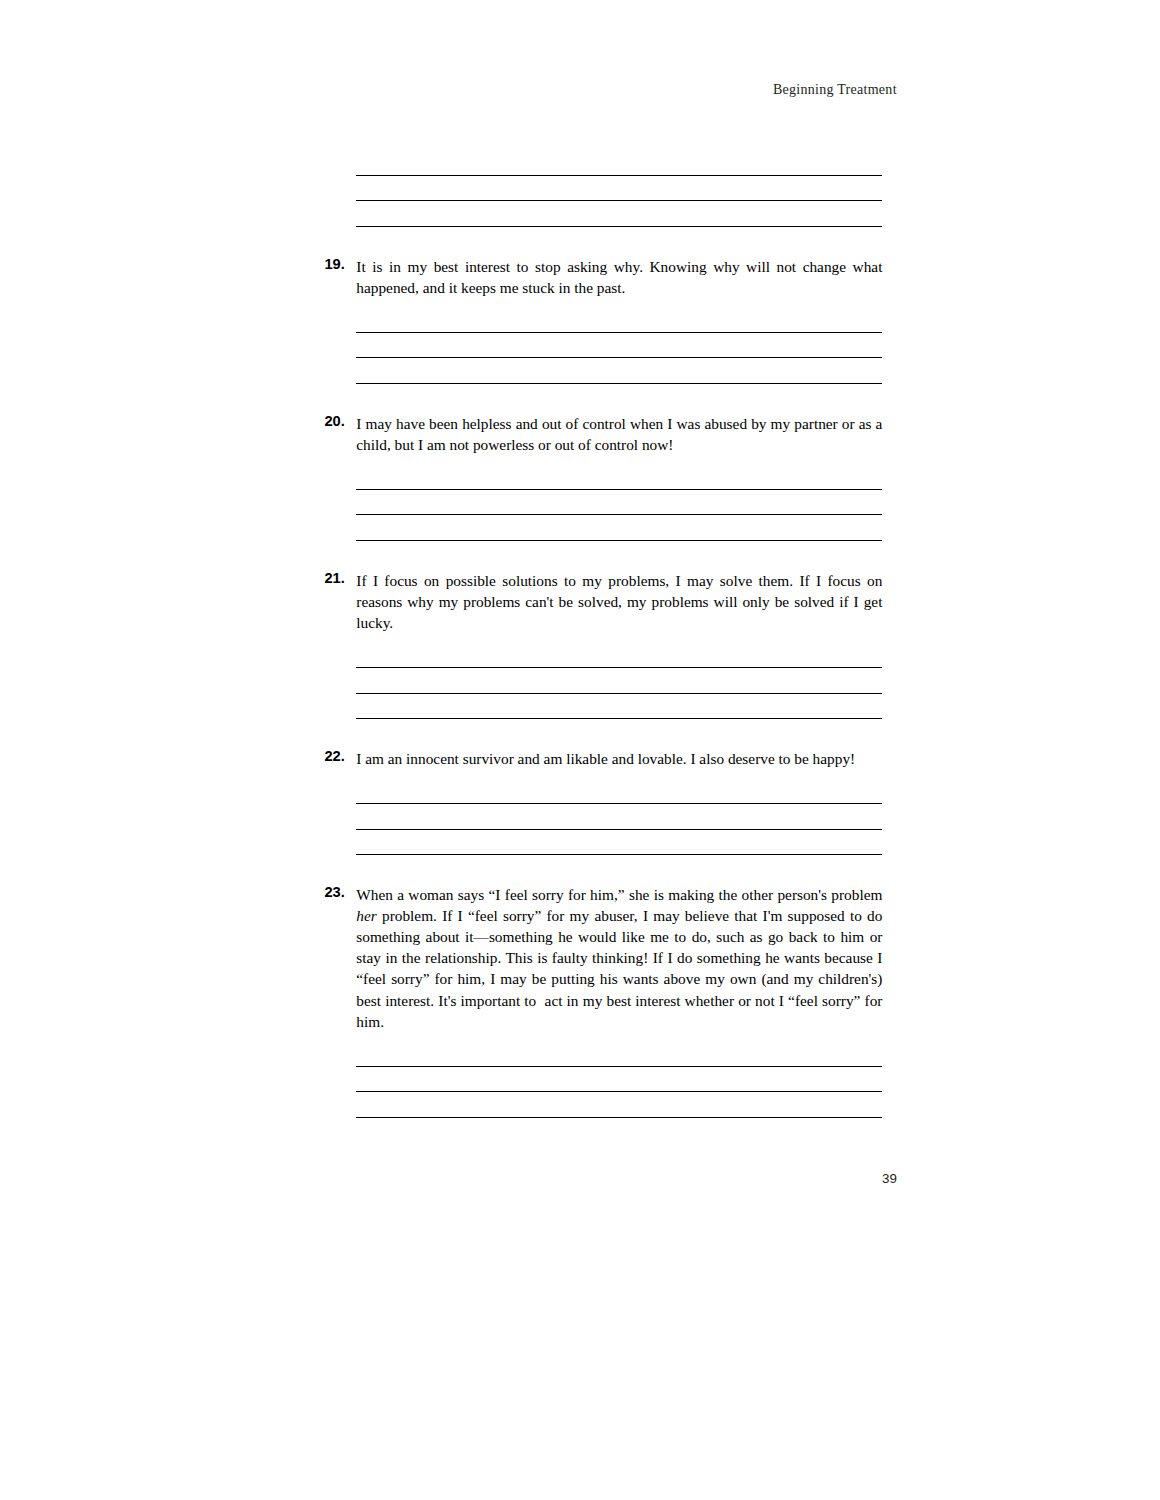Beginning Treatment
19.
It is in my best interest to stop asking why. Knowing why will not change what happened, and it keeps me stuck in the past.
20.
I may have been helpless and out of control when I was abused by my partner or as a child, but I am not powerless or out of control now!
21.
If I focus on possible solutions to my problems, I may solve them. If I focus on reasons why my problems can't be solved, my problems will only be solved if I get lucky.
22.
I am an innocent survivor and am likable and lovable. I also deserve to be happy!
23.
When a woman says “I feel sorry for him,” she is making the other person's problem her problem. If I “feel sorry” for my abuser, I may believe that I'm supposed to do something about it—something he would like me to do, such as go back to him or stay in the relationship. This is faulty thinking! If I do something he wants because I “feel sorry” for him, I may be putting his wants above my own (and my children's) best interest. It's important to act in my best interest whether or not I “feel sorry” for him.
39